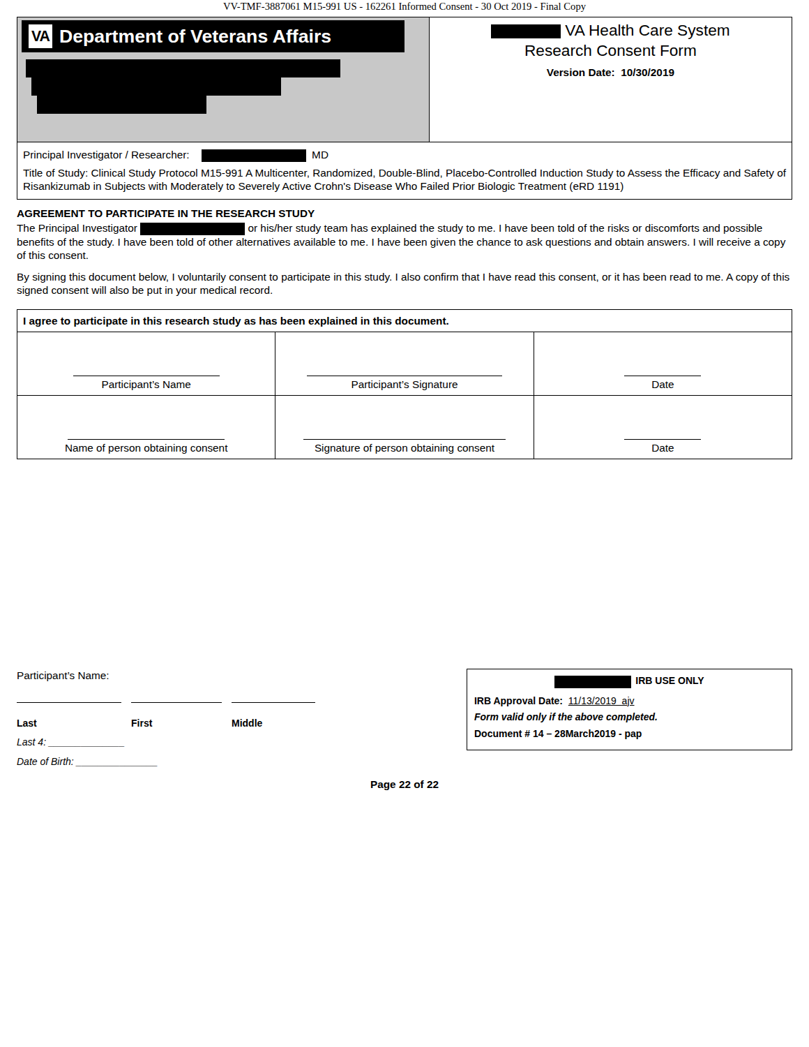VV-TMF-3887061 M15-991 US - 162261 Informed Consent - 30 Oct 2019 - Final Copy
| VA Department of Veterans Affairs | VA Health Care System Research Consent Form Version Date: 10/30/2019 |
Principal Investigator / Researcher: MD
Title of Study: Clinical Study Protocol M15-991 A Multicenter, Randomized, Double-Blind, Placebo-Controlled Induction Study to Assess the Efficacy and Safety of Risankizumab in Subjects with Moderately to Severely Active Crohn's Disease Who Failed Prior Biologic Treatment (eRD 1191)
AGREEMENT TO PARTICIPATE IN THE RESEARCH STUDY
The Principal Investigator or his/her study team has explained the study to me. I have been told of the risks or discomforts and possible benefits of the study. I have been told of other alternatives available to me. I have been given the chance to ask questions and obtain answers. I will receive a copy of this consent.
By signing this document below, I voluntarily consent to participate in this study. I also confirm that I have read this consent, or it has been read to me. A copy of this signed consent will also be put in your medical record.
| I agree to participate in this research study as has been explained in this document. |
| Participant’s Name | Participant’s Signature | Date |
| Name of person obtaining consent | Signature of person obtaining consent | Date |
Participant’s Name:
Last
First
Middle
Last 4: ______________
Date of Birth: _______________
IRB USE ONLY
IRB Approval Date: 11/13/2019 ajv
Form valid only if the above completed.
Document # 14 – 28March2019 - pap
Page 22 of 22